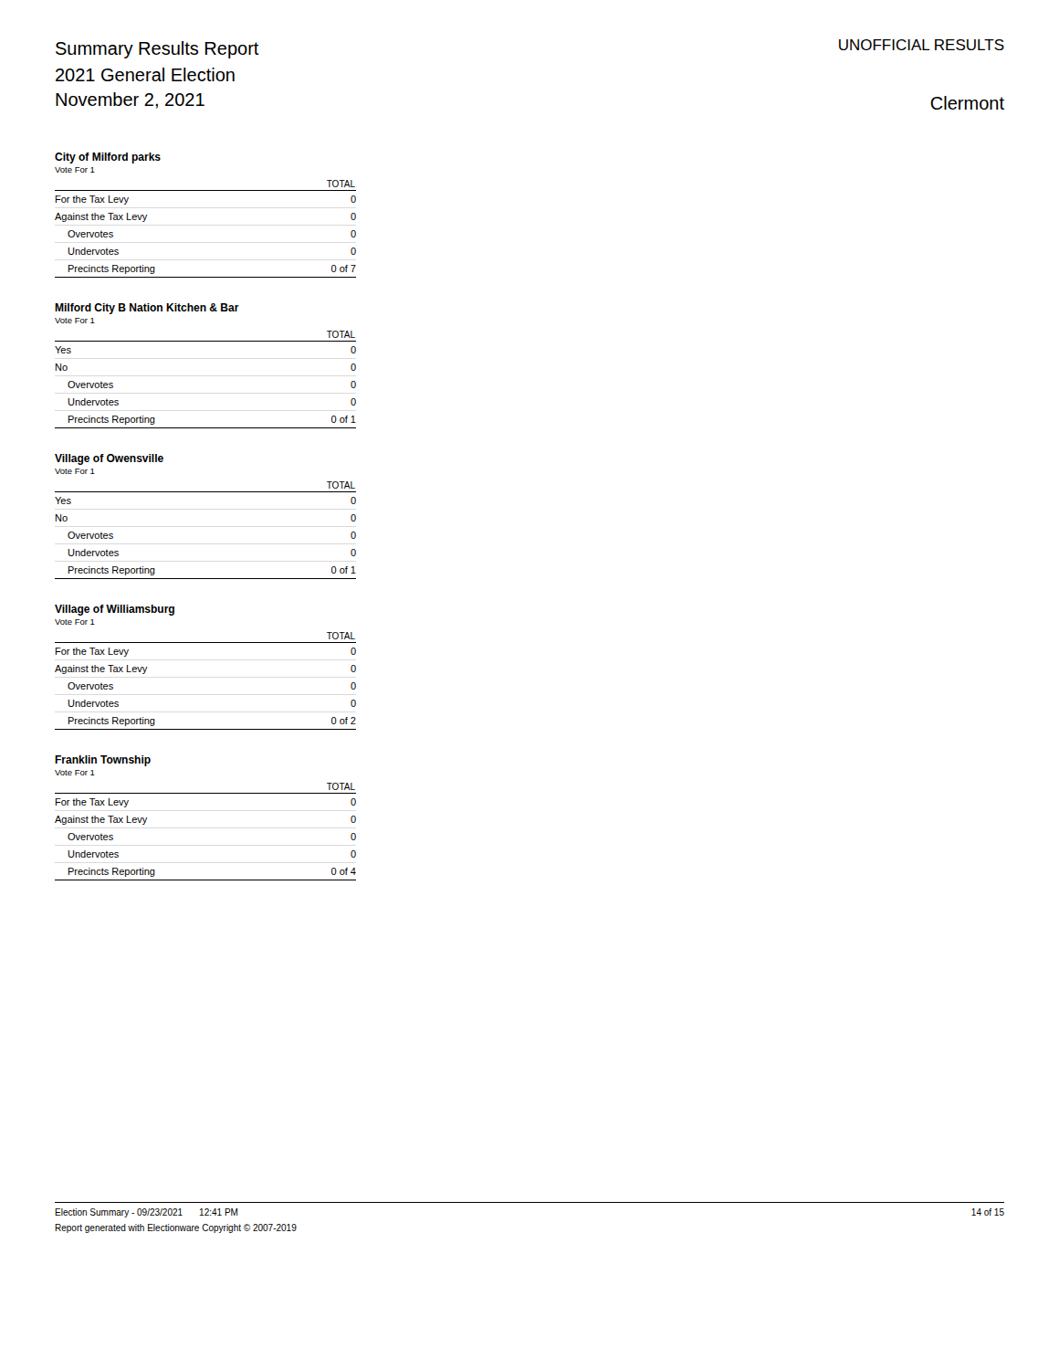Summary Results Report
2021 General Election
November 2, 2021
UNOFFICIAL RESULTS
Clermont
City of Milford parks
Vote For 1
| | TOTAL |
| --- | --- |
| For the Tax Levy | 0 |
| Against the Tax Levy | 0 |
| Overvotes | 0 |
| Undervotes | 0 |
| Precincts Reporting | 0 of 7 |
Milford City B Nation Kitchen & Bar
Vote For 1
| | TOTAL |
| --- | --- |
| Yes | 0 |
| No | 0 |
| Overvotes | 0 |
| Undervotes | 0 |
| Precincts Reporting | 0 of 1 |
Village of Owensville
Vote For 1
| | TOTAL |
| --- | --- |
| Yes | 0 |
| No | 0 |
| Overvotes | 0 |
| Undervotes | 0 |
| Precincts Reporting | 0 of 1 |
Village of Williamsburg
Vote For 1
| | TOTAL |
| --- | --- |
| For the Tax Levy | 0 |
| Against the Tax Levy | 0 |
| Overvotes | 0 |
| Undervotes | 0 |
| Precincts Reporting | 0 of 2 |
Franklin Township
Vote For 1
| | TOTAL |
| --- | --- |
| For the Tax Levy | 0 |
| Against the Tax Levy | 0 |
| Overvotes | 0 |
| Undervotes | 0 |
| Precincts Reporting | 0 of 4 |
Election Summary - 09/23/202112:41 PM
14 of 15
Report generated with Electionware Copyright © 2007-2019